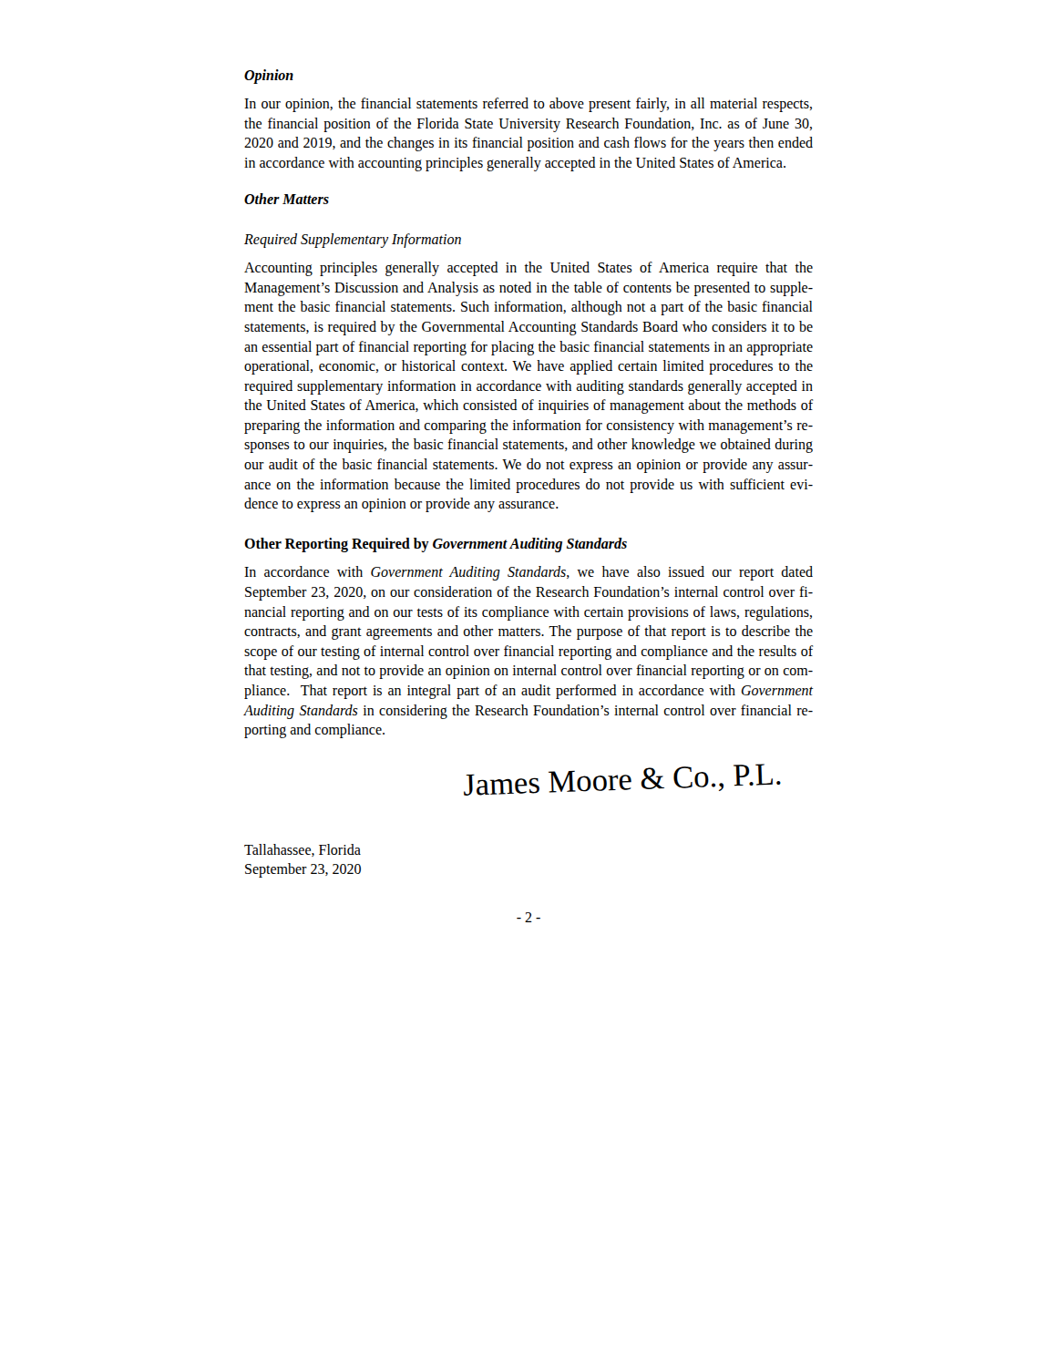Opinion
In our opinion, the financial statements referred to above present fairly, in all material respects, the financial position of the Florida State University Research Foundation, Inc. as of June 30, 2020 and 2019, and the changes in its financial position and cash flows for the years then ended in accordance with accounting principles generally accepted in the United States of America.
Other Matters
Required Supplementary Information
Accounting principles generally accepted in the United States of America require that the Management’s Discussion and Analysis as noted in the table of contents be presented to supplement the basic financial statements. Such information, although not a part of the basic financial statements, is required by the Governmental Accounting Standards Board who considers it to be an essential part of financial reporting for placing the basic financial statements in an appropriate operational, economic, or historical context. We have applied certain limited procedures to the required supplementary information in accordance with auditing standards generally accepted in the United States of America, which consisted of inquiries of management about the methods of preparing the information and comparing the information for consistency with management’s responses to our inquiries, the basic financial statements, and other knowledge we obtained during our audit of the basic financial statements. We do not express an opinion or provide any assurance on the information because the limited procedures do not provide us with sufficient evidence to express an opinion or provide any assurance.
Other Reporting Required by Government Auditing Standards
In accordance with Government Auditing Standards, we have also issued our report dated September 23, 2020, on our consideration of the Research Foundation’s internal control over financial reporting and on our tests of its compliance with certain provisions of laws, regulations, contracts, and grant agreements and other matters. The purpose of that report is to describe the scope of our testing of internal control over financial reporting and compliance and the results of that testing, and not to provide an opinion on internal control over financial reporting or on compliance. That report is an integral part of an audit performed in accordance with Government Auditing Standards in considering the Research Foundation’s internal control over financial reporting and compliance.
James Moore & Co., P.L.
Tallahassee, Florida
September 23, 2020
- 2 -